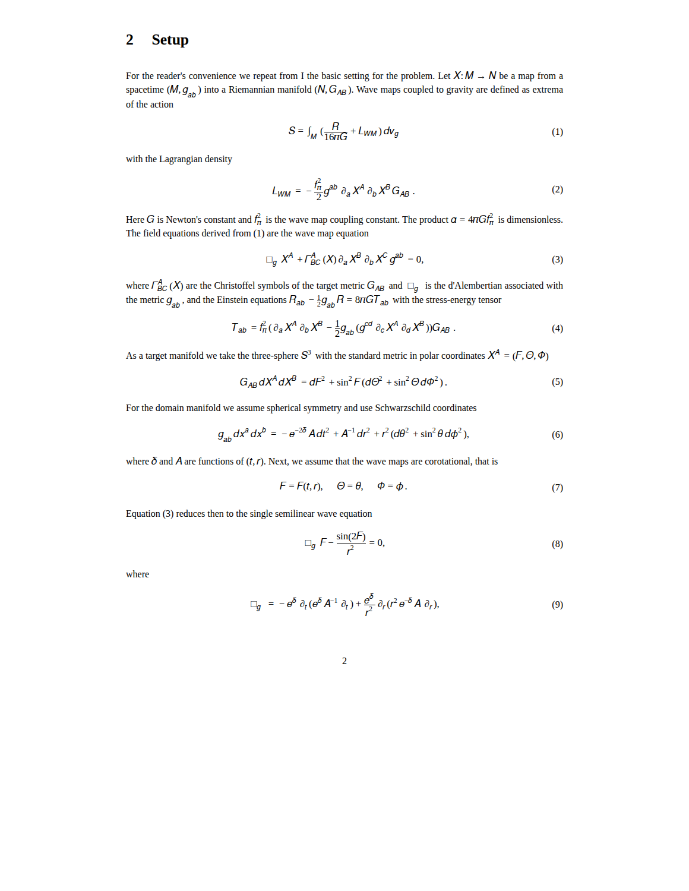2 Setup
For the reader's convenience we repeat from I the basic setting for the problem. Let X:M→N be a map from a spacetime (M,gab) into a Riemannian manifold (N,GAB). Wave maps coupled to gravity are defined as extrema of the action
S= ∫M ( R16πG + LWM ) dvg
(1)
with the Lagrangian density
LWM = − fπ22 gab ∂aXA ∂bXB GAB .
(2)
Here G is Newton's constant and fπ2 is the wave map coupling constant. The product α=4πGfπ2 is dimensionless. The field equations derived from (1) are the wave map equation
□gXA + ΓBCA (X) ∂aXB ∂bXC gab =0,
(3)
where ΓBCA(X) are the Christoffel symbols of the target metric GAB and □g is the d'Alembertian associated with the metric gab, and the Einstein equations Rab−12gabR=8πGTab with the stress-energy tensor
Tab = fπ2 ( ∂aXA ∂bXB − 12 gab ( gcd ∂cXA ∂dXB ) ) GAB .
(4)
As a target manifold we take the three-sphere S3 with the standard metric in polar coordinates XA=(F,Θ,Φ)
GAB dXA dXB = dF2 + sin2F ( dΘ2 + sin2Θ dΦ2 ) .
(5)
For the domain manifold we assume spherical symmetry and use Schwarzschild coordinates
gab dxa dxb = − e−2δ A dt2 + A−1 dr2 + r2 ( dθ2 + sin2θ dϕ2 ) ,
(6)
where δ and A are functions of (t,r). Next, we assume that the wave maps are corotational, that is
F=F(t,r) , Θ=θ , Φ=ϕ .
(7)
Equation (3) reduces then to the single semilinear wave equation
□gF − sin(2F) r2 =0,
(8)
where
□g = − eδ ∂t ( eδ A−1 ∂t ) + eδ r2 ∂r ( r2 e−δ A ∂r ) ,
(9)
2